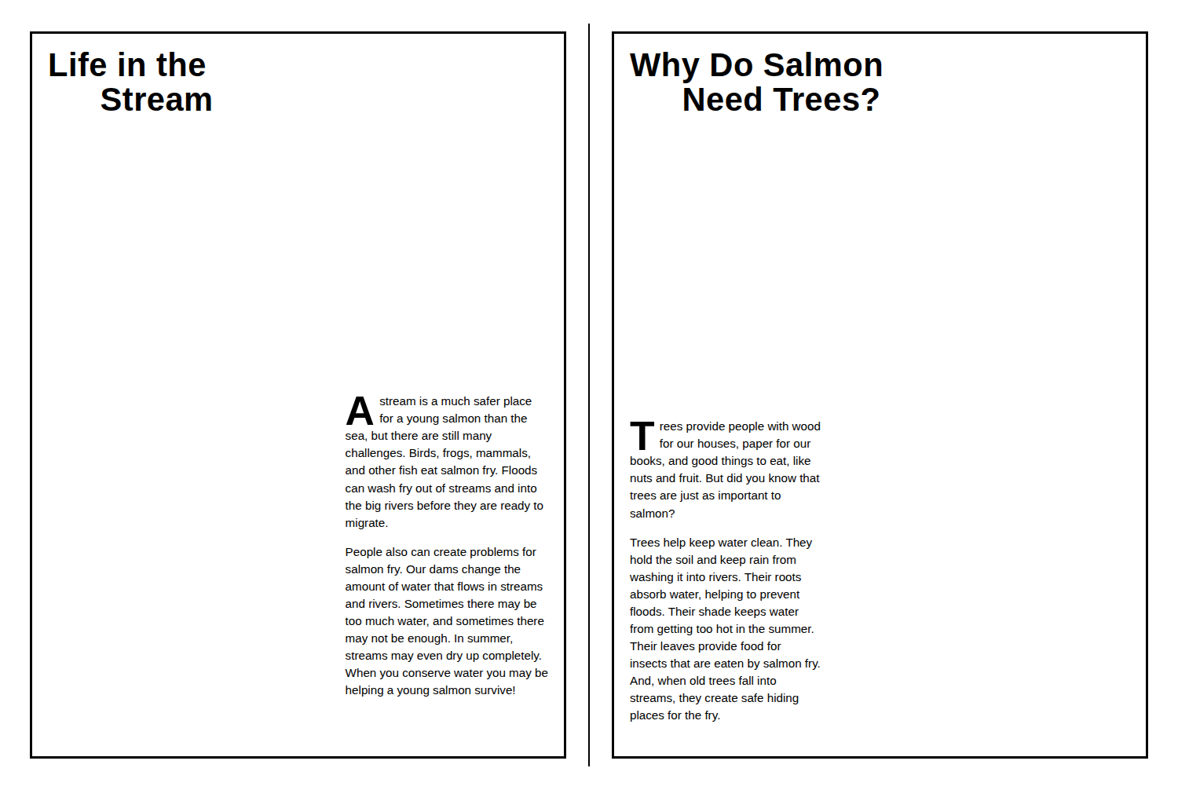Life in the Stream
A stream is a much safer place for a young salmon than the sea, but there are still many challenges. Birds, frogs, mammals, and other fish eat salmon fry. Floods can wash fry out of streams and into the big rivers before they are ready to migrate.
People also can create problems for salmon fry. Our dams change the amount of water that flows in streams and rivers. Sometimes there may be too much water, and sometimes there may not be enough. In summer, streams may even dry up completely. When you conserve water you may be helping a young salmon survive!
Why Do Salmon Need Trees?
Trees provide people with wood for our houses, paper for our books, and good things to eat, like nuts and fruit. But did you know that trees are just as important to salmon?
Trees help keep water clean. They hold the soil and keep rain from washing it into rivers. Their roots absorb water, helping to prevent floods. Their shade keeps water from getting too hot in the summer. Their leaves provide food for insects that are eaten by salmon fry. And, when old trees fall into streams, they create safe hiding places for the fry.